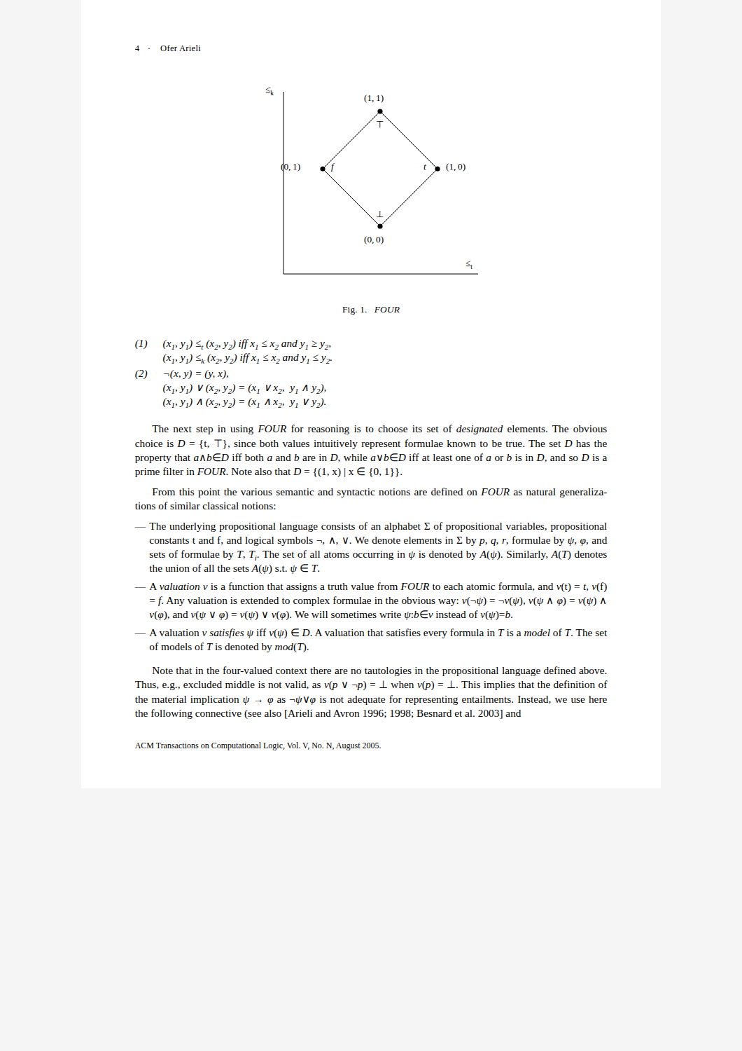4·Ofer Arieli
≤k ≤t (1, 1) ⊤ (0, 1) f t (1, 0) ⊥ (0, 0)
Fig. 1. FOUR
(1) (x1, y1) ≤t (x2, y2) iff x1 ≤ x2 and y1 ≥ y2, (x1, y1) ≤k (x2, y2) iff x1 ≤ x2 and y1 ≤ y2.
(2) ¬(x, y) = (y, x), (x1, y1) ∨ (x2, y2) = (x1 ∨ x2, y1 ∧ y2), (x1, y1) ∧ (x2, y2) = (x1 ∧ x2, y1 ∨ y2).
The next step in using FOUR for reasoning is to choose its set of designated elements. The obvious choice is D = {t, ⊤}, since both values intuitively represent formulae known to be true. The set D has the property that a∧b∈D iff both a and b are in D, while a∨b∈D iff at least one of a or b is in D, and so D is a prime filter in FOUR. Note also that D = {(1, x) | x ∈ {0, 1}}.
From this point the various semantic and syntactic notions are defined on FOUR as natural generalizations of similar classical notions:
The underlying propositional language consists of an alphabet Σ of propositional variables, propositional constants t and f, and logical symbols ¬, ∧, ∨. We denote elements in Σ by p, q, r, formulae by ψ, φ, and sets of formulae by T, Ti. The set of all atoms occurring in ψ is denoted by A(ψ). Similarly, A(T) denotes the union of all the sets A(ψ) s.t. ψ ∈ T.
A valuation ν is a function that assigns a truth value from FOUR to each atomic formula, and ν(t) = t, ν(f) = f. Any valuation is extended to complex formulae in the obvious way: ν(¬ψ) = ¬ν(ψ), ν(ψ ∧ φ) = ν(ψ) ∧ ν(φ), and ν(ψ ∨ φ) = ν(ψ) ∨ ν(φ). We will sometimes write ψ:b∈ν instead of ν(ψ)=b.
A valuation ν satisfies ψ iff ν(ψ) ∈ D. A valuation that satisfies every formula in T is a model of T. The set of models of T is denoted by mod(T).
Note that in the four-valued context there are no tautologies in the propositional language defined above. Thus, e.g., excluded middle is not valid, as ν(p ∨ ¬p) = ⊥ when ν(p) = ⊥. This implies that the definition of the material implication ψ → φ as ¬ψ∨φ is not adequate for representing entailments. Instead, we use here the following connective (see also [Arieli and Avron 1996; 1998; Besnard et al. 2003] and
ACM Transactions on Computational Logic, Vol. V, No. N, August 2005.